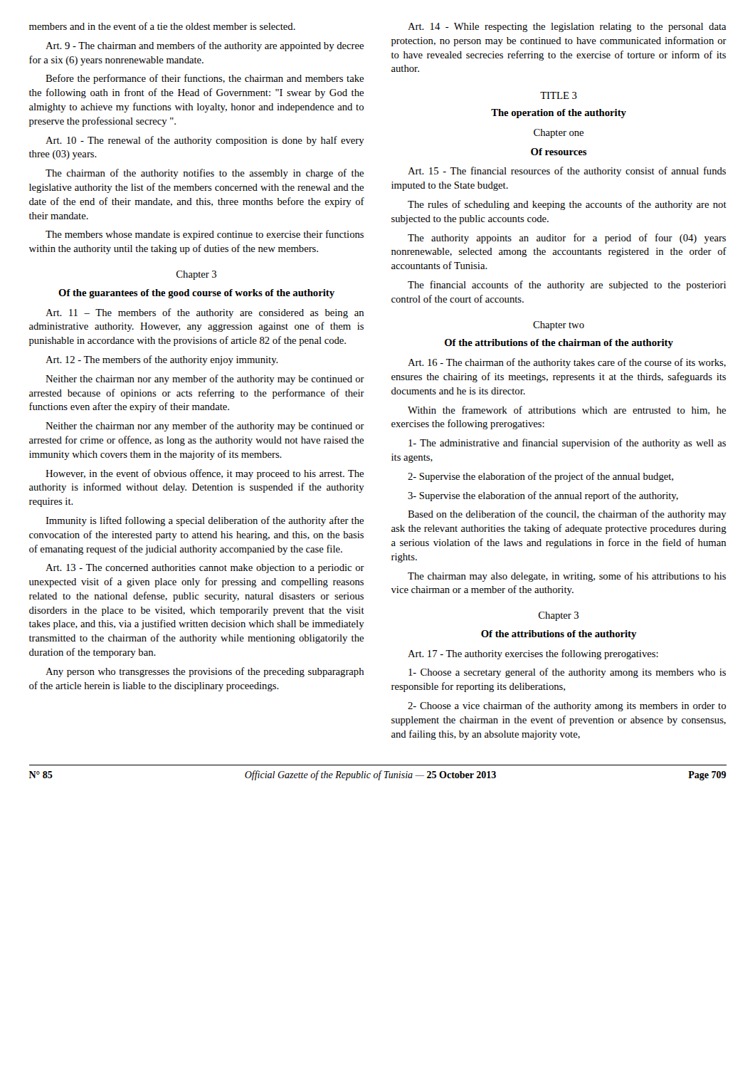members and in the event of a tie the oldest member is selected.
Art. 9 - The chairman and members of the authority are appointed by decree for a six (6) years nonrenewable mandate.
Before the performance of their functions, the chairman and members take the following oath in front of the Head of Government: "I swear by God the almighty to achieve my functions with loyalty, honor and independence and to preserve the professional secrecy ".
Art. 10 - The renewal of the authority composition is done by half every three (03) years.
The chairman of the authority notifies to the assembly in charge of the legislative authority the list of the members concerned with the renewal and the date of the end of their mandate, and this, three months before the expiry of their mandate.
The members whose mandate is expired continue to exercise their functions within the authority until the taking up of duties of the new members.
Chapter 3
Of the guarantees of the good course of works of the authority
Art. 11 – The members of the authority are considered as being an administrative authority. However, any aggression against one of them is punishable in accordance with the provisions of article 82 of the penal code.
Art. 12 - The members of the authority enjoy immunity.
Neither the chairman nor any member of the authority may be continued or arrested because of opinions or acts referring to the performance of their functions even after the expiry of their mandate.
Neither the chairman nor any member of the authority may be continued or arrested for crime or offence, as long as the authority would not have raised the immunity which covers them in the majority of its members.
However, in the event of obvious offence, it may proceed to his arrest. The authority is informed without delay. Detention is suspended if the authority requires it.
Immunity is lifted following a special deliberation of the authority after the convocation of the interested party to attend his hearing, and this, on the basis of emanating request of the judicial authority accompanied by the case file.
Art. 13 - The concerned authorities cannot make objection to a periodic or unexpected visit of a given place only for pressing and compelling reasons related to the national defense, public security, natural disasters or serious disorders in the place to be visited, which temporarily prevent that the visit takes place, and this, via a justified written decision which shall be immediately transmitted to the chairman of the authority while mentioning obligatorily the duration of the temporary ban.
Any person who transgresses the provisions of the preceding subparagraph of the article herein is liable to the disciplinary proceedings.
Art. 14 - While respecting the legislation relating to the personal data protection, no person may be continued to have communicated information or to have revealed secrecies referring to the exercise of torture or inform of its author.
TITLE 3
The operation of the authority
Chapter one
Of resources
Art. 15 - The financial resources of the authority consist of annual funds imputed to the State budget.
The rules of scheduling and keeping the accounts of the authority are not subjected to the public accounts code.
The authority appoints an auditor for a period of four (04) years nonrenewable, selected among the accountants registered in the order of accountants of Tunisia.
The financial accounts of the authority are subjected to the posteriori control of the court of accounts.
Chapter two
Of the attributions of the chairman of the authority
Art. 16 - The chairman of the authority takes care of the course of its works, ensures the chairing of its meetings, represents it at the thirds, safeguards its documents and he is its director.
Within the framework of attributions which are entrusted to him, he exercises the following prerogatives:
1- The administrative and financial supervision of the authority as well as its agents,
2- Supervise the elaboration of the project of the annual budget,
3- Supervise the elaboration of the annual report of the authority,
Based on the deliberation of the council, the chairman of the authority may ask the relevant authorities the taking of adequate protective procedures during a serious violation of the laws and regulations in force in the field of human rights.
The chairman may also delegate, in writing, some of his attributions to his vice chairman or a member of the authority.
Chapter 3
Of the attributions of the authority
Art. 17 - The authority exercises the following prerogatives:
1- Choose a secretary general of the authority among its members who is responsible for reporting its deliberations,
2- Choose a vice chairman of the authority among its members in order to supplement the chairman in the event of prevention or absence by consensus, and failing this, by an absolute majority vote,
N° 85
Official Gazette of the Republic of Tunisia — 25 October 2013
Page 709